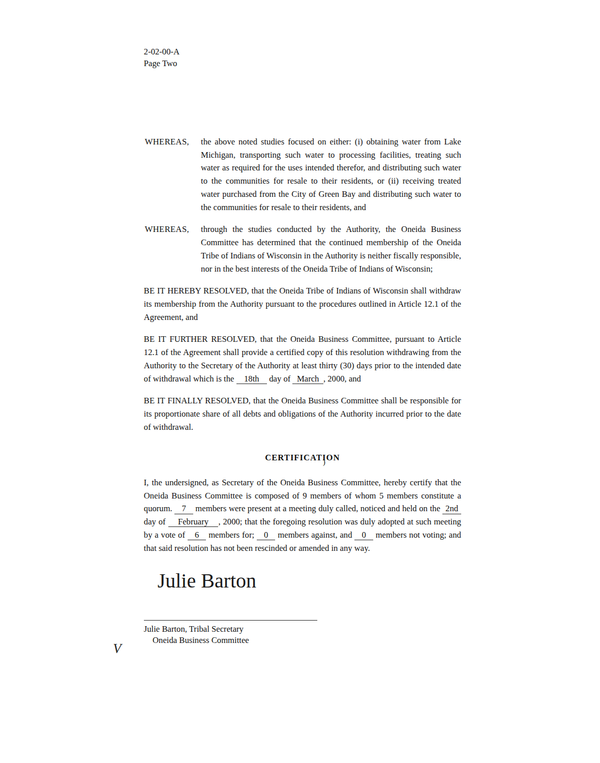2-02-00-A
Page Two
WHEREAS,
the above noted studies focused on either: (i) obtaining water from Lake Michigan, transporting such water to processing facilities, treating such water as required for the uses intended therefor, and distributing such water to the communities for resale to their residents, or (ii) receiving treated water purchased from the City of Green Bay and distributing such water to the communities for resale to their residents, and
WHEREAS,
through the studies conducted by the Authority, the Oneida Business Committee has determined that the continued membership of the Oneida Tribe of Indians of Wisconsin in the Authority is neither fiscally responsible, nor in the best interests of the Oneida Tribe of Indians of Wisconsin;
BE IT HEREBY RESOLVED, that the Oneida Tribe of Indians of Wisconsin shall withdraw its membership from the Authority pursuant to the procedures outlined in Article 12.1 of the Agreement, and
BE IT FURTHER RESOLVED, that the Oneida Business Committee, pursuant to Article 12.1 of the Agreement shall provide a certified copy of this resolution withdrawing from the Authority to the Secretary of the Authority at least thirty (30) days prior to the intended date of withdrawal which is the 18th day of March, 2000, and
BE IT FINALLY RESOLVED, that the Oneida Business Committee shall be responsible for its proportionate share of all debts and obligations of the Authority incurred prior to the date of withdrawal.
CERTIFICATION)
I, the undersigned, as Secretary of the Oneida Business Committee, hereby certify that the Oneida Business Committee is composed of 9 members of whom 5 members constitute a quorum. 7 members were present at a meeting duly called, noticed and held on the 2nd day of February, 2000; that the foregoing resolution was duly adopted at such meeting by a vote of 6 members for; 0 members against, and 0 members not voting; and that said resolution has not been rescinded or amended in any way.
Julie Barton
Julie Barton, Tribal Secretary
Oneida Business Committee
V